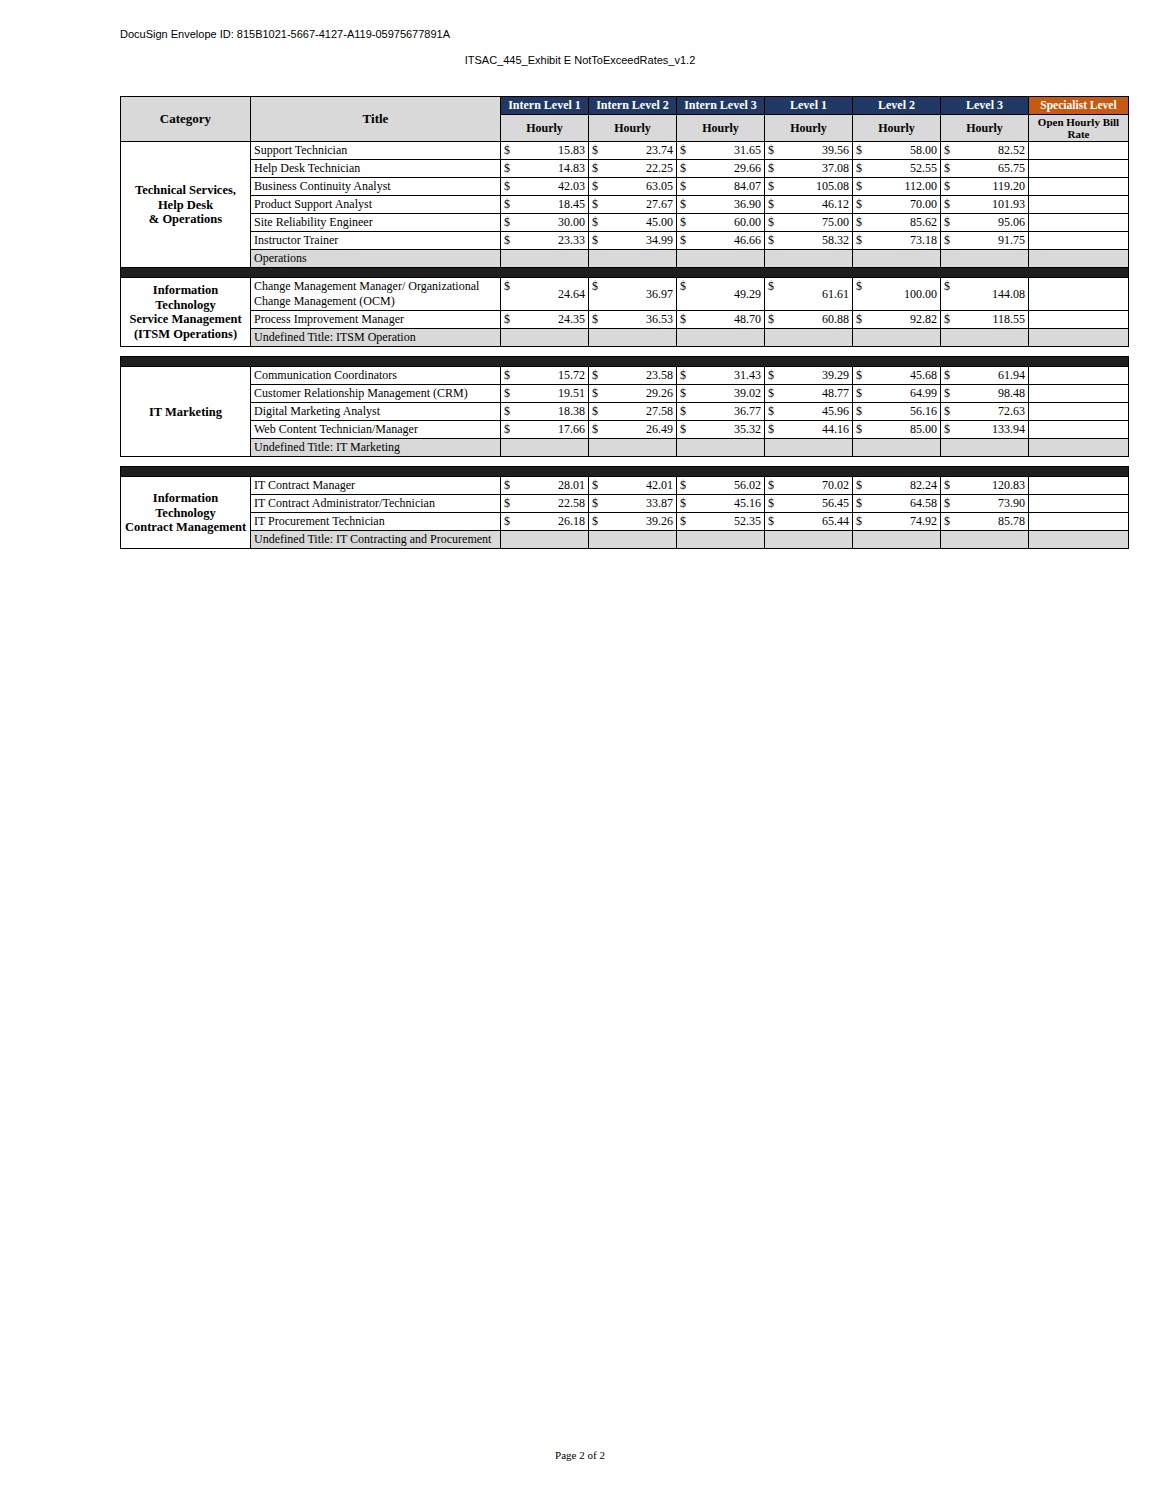DocuSign Envelope ID: 815B1021-5667-4127-A119-05975677891A
ITSAC_445_Exhibit E NotToExceedRates_v1.2
| Category | Title | Intern Level 1 | Intern Level 2 | Intern Level 3 | Level 1 | Level 2 | Level 3 | Specialist Level |
| --- | --- | --- | --- | --- | --- | --- | --- | --- |
| Hourly | Hourly | Hourly | Hourly | Hourly | Hourly | Open Hourly Bill Rate |
| Technical Services, Help Desk & Operations | Support Technician | $ 15.83 | $ 23.74 | $ 31.65 | $ 39.56 | $ 58.00 | $ 82.52 | |
| Help Desk Technician | $ 14.83 | $ 22.25 | $ 29.66 | $ 37.08 | $ 52.55 | $ 65.75 | |
| Business Continuity Analyst | $ 42.03 | $ 63.05 | $ 84.07 | $ 105.08 | $ 112.00 | $ 119.20 | |
| Product Support Analyst | $ 18.45 | $ 27.67 | $ 36.90 | $ 46.12 | $ 70.00 | $ 101.93 | |
| Site Reliability Engineer | $ 30.00 | $ 45.00 | $ 60.00 | $ 75.00 | $ 85.62 | $ 95.06 | |
| Instructor Trainer | $ 23.33 | $ 34.99 | $ 46.66 | $ 58.32 | $ 73.18 | $ 91.75 | |
| Operations | | | | | | | |
| Information Technology Service Management (ITSM Operations) | Change Management Manager/ Organizational Change Management (OCM) | $ 24.64 | $ 36.97 | $ 49.29 | $ 61.61 | $ 100.00 | $ 144.08 | |
| Process Improvement Manager | $ 24.35 | $ 36.53 | $ 48.70 | $ 60.88 | $ 92.82 | $ 118.55 | |
| Undefined Title: ITSM Operation | | | | | | | |
| IT Marketing | Communication Coordinators | $ 15.72 | $ 23.58 | $ 31.43 | $ 39.29 | $ 45.68 | $ 61.94 | |
| Customer Relationship Management (CRM) | $ 19.51 | $ 29.26 | $ 39.02 | $ 48.77 | $ 64.99 | $ 98.48 | |
| Digital Marketing Analyst | $ 18.38 | $ 27.58 | $ 36.77 | $ 45.96 | $ 56.16 | $ 72.63 | |
| Web Content Technician/Manager | $ 17.66 | $ 26.49 | $ 35.32 | $ 44.16 | $ 85.00 | $ 133.94 | |
| Undefined Title: IT Marketing | | | | | | | |
| Information Technology Contract Management | IT Contract Manager | $ 28.01 | $ 42.01 | $ 56.02 | $ 70.02 | $ 82.24 | $ 120.83 | |
| IT Contract Administrator/Technician | $ 22.58 | $ 33.87 | $ 45.16 | $ 56.45 | $ 64.58 | $ 73.90 | |
| IT Procurement Technician | $ 26.18 | $ 39.26 | $ 52.35 | $ 65.44 | $ 74.92 | $ 85.78 | |
| Undefined Title: IT Contracting and Procurement | | | | | | | |
Page 2 of 2